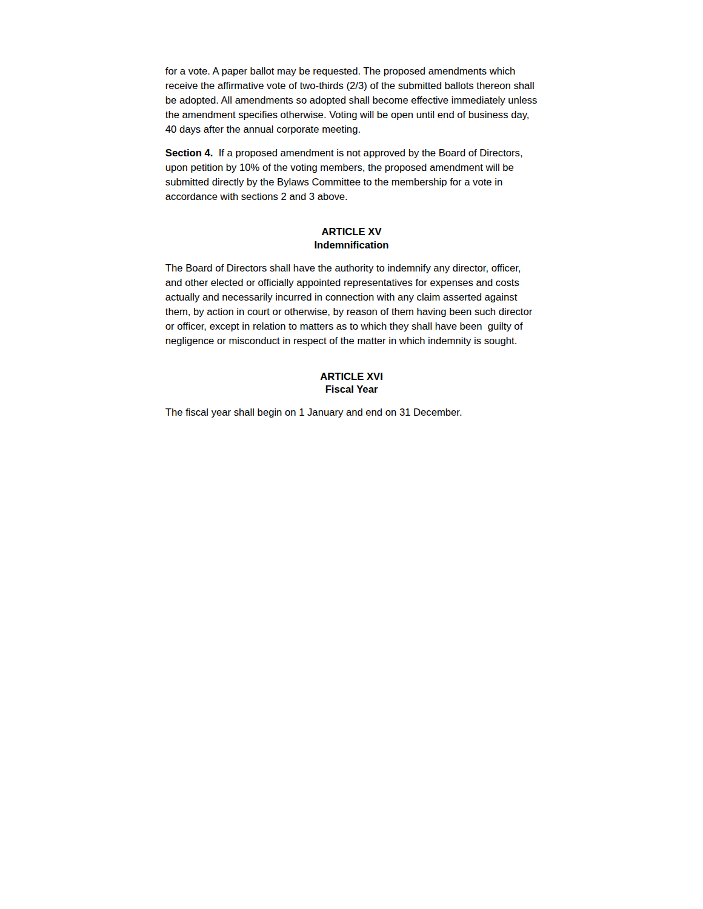for a vote. A paper ballot may be requested. The proposed amendments which receive the affirmative vote of two-thirds (2/3) of the submitted ballots thereon shall be adopted. All amendments so adopted shall become effective immediately unless the amendment specifies otherwise. Voting will be open until end of business day, 40 days after the annual corporate meeting.
Section 4. If a proposed amendment is not approved by the Board of Directors, upon petition by 10% of the voting members, the proposed amendment will be submitted directly by the Bylaws Committee to the membership for a vote in accordance with sections 2 and 3 above.
ARTICLE XV Indemnification
The Board of Directors shall have the authority to indemnify any director, officer, and other elected or officially appointed representatives for expenses and costs actually and necessarily incurred in connection with any claim asserted against them, by action in court or otherwise, by reason of them having been such director or officer, except in relation to matters as to which they shall have been guilty of negligence or misconduct in respect of the matter in which indemnity is sought.
ARTICLE XVI Fiscal Year
The fiscal year shall begin on 1 January and end on 31 December.